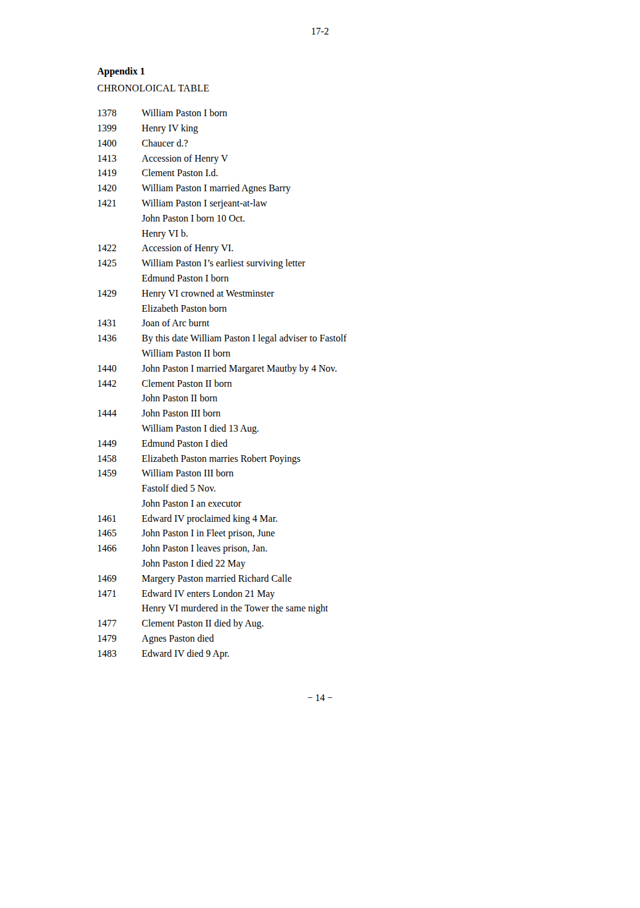17-2
Appendix 1
CHRONOLOICAL TABLE
1378
William Paston I born
1399
Henry IV king
1400
Chaucer d.?
1413
Accession of Henry V
1419
Clement Paston I.d.
1420
William Paston I married Agnes Barry
1421
William Paston I serjeant-at-law
John Paston I born 10 Oct.
Henry VI b.
1422
Accession of Henry VI.
1425
William Paston I’s earliest surviving letter
Edmund Paston I born
1429
Henry VI crowned at Westminster
Elizabeth Paston born
1431
Joan of Arc burnt
1436
By this date William Paston I legal adviser to Fastolf
William Paston II born
1440
John Paston I married Margaret Mautby by 4 Nov.
1442
Clement Paston II born
John Paston II born
1444
John Paston III born
William Paston I died 13 Aug.
1449
Edmund Paston I died
1458
Elizabeth Paston marries Robert Poyings
1459
William Paston III born
Fastolf died 5 Nov.
John Paston I an executor
1461
Edward IV proclaimed king 4 Mar.
1465
John Paston I in Fleet prison, June
1466
John Paston I leaves prison, Jan.
John Paston I died 22 May
1469
Margery Paston married Richard Calle
1471
Edward IV enters London 21 May
Henry VI murdered in the Tower the same night
1477
Clement Paston II died by Aug.
1479
Agnes Paston died
1483
Edward IV died 9 Apr.
− 14 −